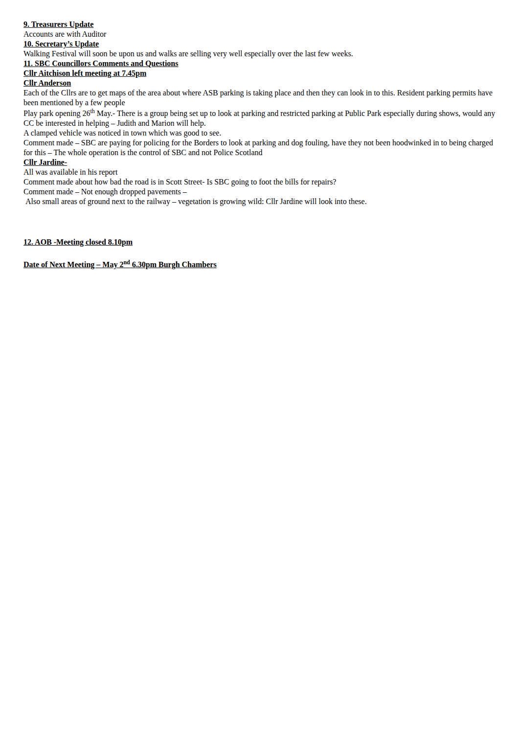9. Treasurers Update
Accounts are with Auditor
10. Secretary’s Update
Walking Festival will soon be upon us and walks are selling very well especially over the last few weeks.
11. SBC Councillors Comments and Questions
Cllr Aitchison left meeting at 7.45pm
Cllr Anderson
Each of the Cllrs are to get maps of the area about where ASB parking is taking place and then they can look in to this. Resident parking permits have been mentioned by a few people
Play park opening 26th May.- There is a group being set up to look at parking and restricted parking at Public Park especially during shows, would any CC be interested in helping – Judith and Marion will help.
A clamped vehicle was noticed in town which was good to see.
Comment made – SBC are paying for policing for the Borders to look at parking and dog fouling, have they not been hoodwinked in to being charged for this – The whole operation is the control of SBC and not Police Scotland
Cllr Jardine-
All was available in his report
Comment made about how bad the road is in Scott Street- Is SBC going to foot the bills for repairs?
Comment made – Not enough dropped pavements –
Also small areas of ground next to the railway – vegetation is growing wild: Cllr Jardine will look into these.
12. AOB -Meeting closed 8.10pm
Date of Next Meeting – May 2nd 6.30pm Burgh Chambers